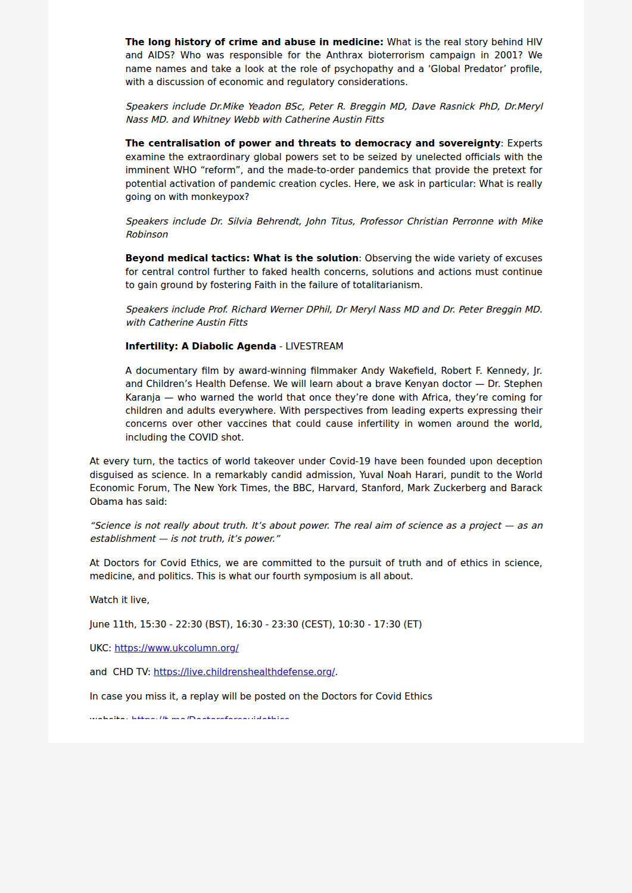The long history of crime and abuse in medicine: What is the real story behind HIV and AIDS? Who was responsible for the Anthrax bioterrorism campaign in 2001? We name names and take a look at the role of psychopathy and a ‘Global Predator’ profile, with a discussion of economic and regulatory considerations.
Speakers include Dr.Mike Yeadon BSc, Peter R. Breggin MD, Dave Rasnick PhD, Dr.Meryl Nass MD. and Whitney Webb with Catherine Austin Fitts
The centralisation of power and threats to democracy and sovereignty: Experts examine the extraordinary global powers set to be seized by unelected officials with the imminent WHO “reform”, and the made-to-order pandemics that provide the pretext for potential activation of pandemic creation cycles. Here, we ask in particular: What is really going on with monkeypox?
Speakers include Dr. Silvia Behrendt, John Titus, Professor Christian Perronne with Mike Robinson
Beyond medical tactics: What is the solution: Observing the wide variety of excuses for central control further to faked health concerns, solutions and actions must continue to gain ground by fostering Faith in the failure of totalitarianism.
Speakers include Prof. Richard Werner DPhil, Dr Meryl Nass MD and Dr. Peter Breggin MD. with Catherine Austin Fitts
Infertility: A Diabolic Agenda - LIVESTREAM
A documentary film by award-winning filmmaker Andy Wakefield, Robert F. Kennedy, Jr. and Children’s Health Defense. We will learn about a brave Kenyan doctor — Dr. Stephen Karanja — who warned the world that once they’re done with Africa, they’re coming for children and adults everywhere. With perspectives from leading experts expressing their concerns over other vaccines that could cause infertility in women around the world, including the COVID shot.
At every turn, the tactics of world takeover under Covid-19 have been founded upon deception disguised as science. In a remarkably candid admission, Yuval Noah Harari, pundit to the World Economic Forum, The New York Times, the BBC, Harvard, Stanford, Mark Zuckerberg and Barack Obama has said:
“Science is not really about truth. It’s about power. The real aim of science as a project — as an establishment — is not truth, it’s power.”
At Doctors for Covid Ethics, we are committed to the pursuit of truth and of ethics in science, medicine, and politics. This is what our fourth symposium is all about.
Watch it live,
June 11th, 15:30 - 22:30 (BST), 16:30 - 23:30 (CEST), 10:30 - 17:30 (ET)
UKC: https://www.ukcolumn.org/
and CHD TV: https://live.childrenshealthdefense.org/.
In case you miss it, a replay will be posted on the Doctors for Covid Ethics
website: https://t.me/Doctorsforcovidethics